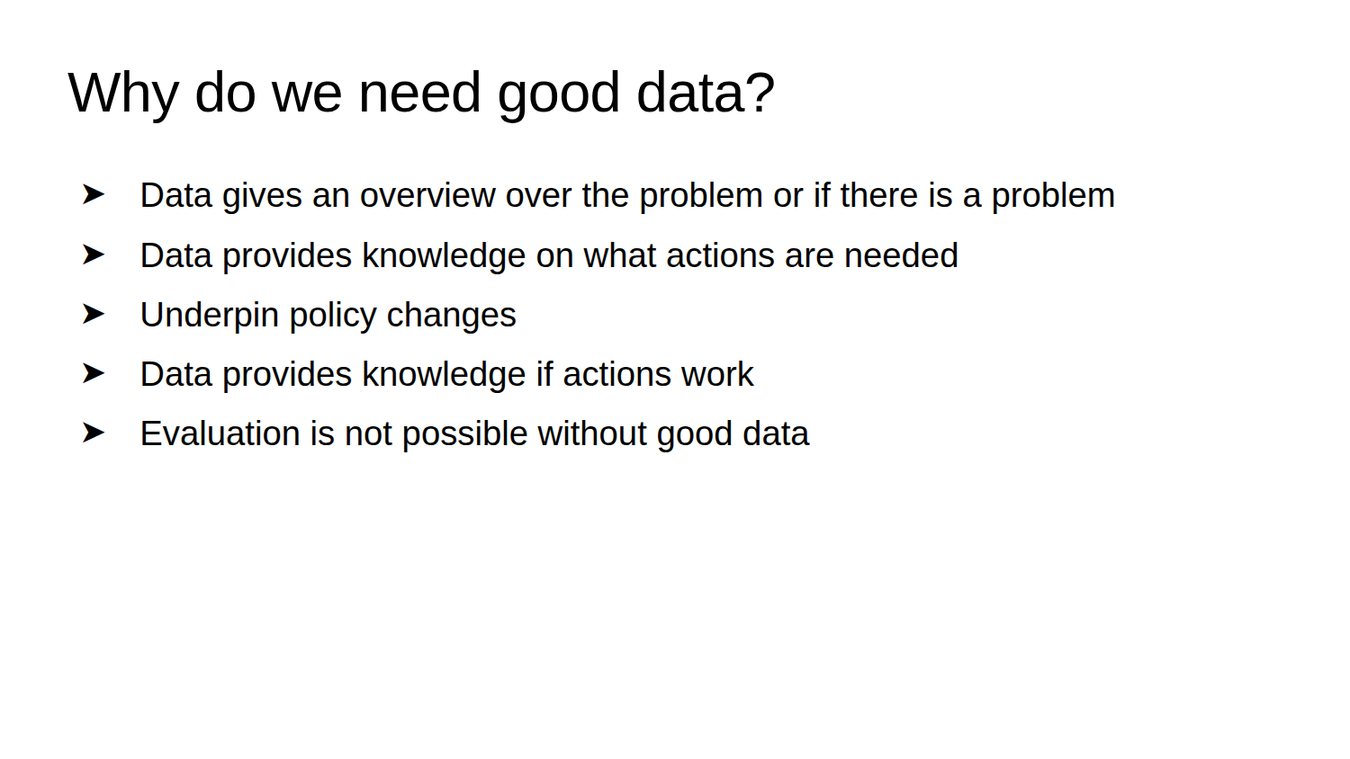Why do we need good data?
Data gives an overview over the problem or if there is a problem
Data provides knowledge on what actions are needed
Underpin policy changes
Data provides knowledge if actions work
Evaluation is not possible without good data